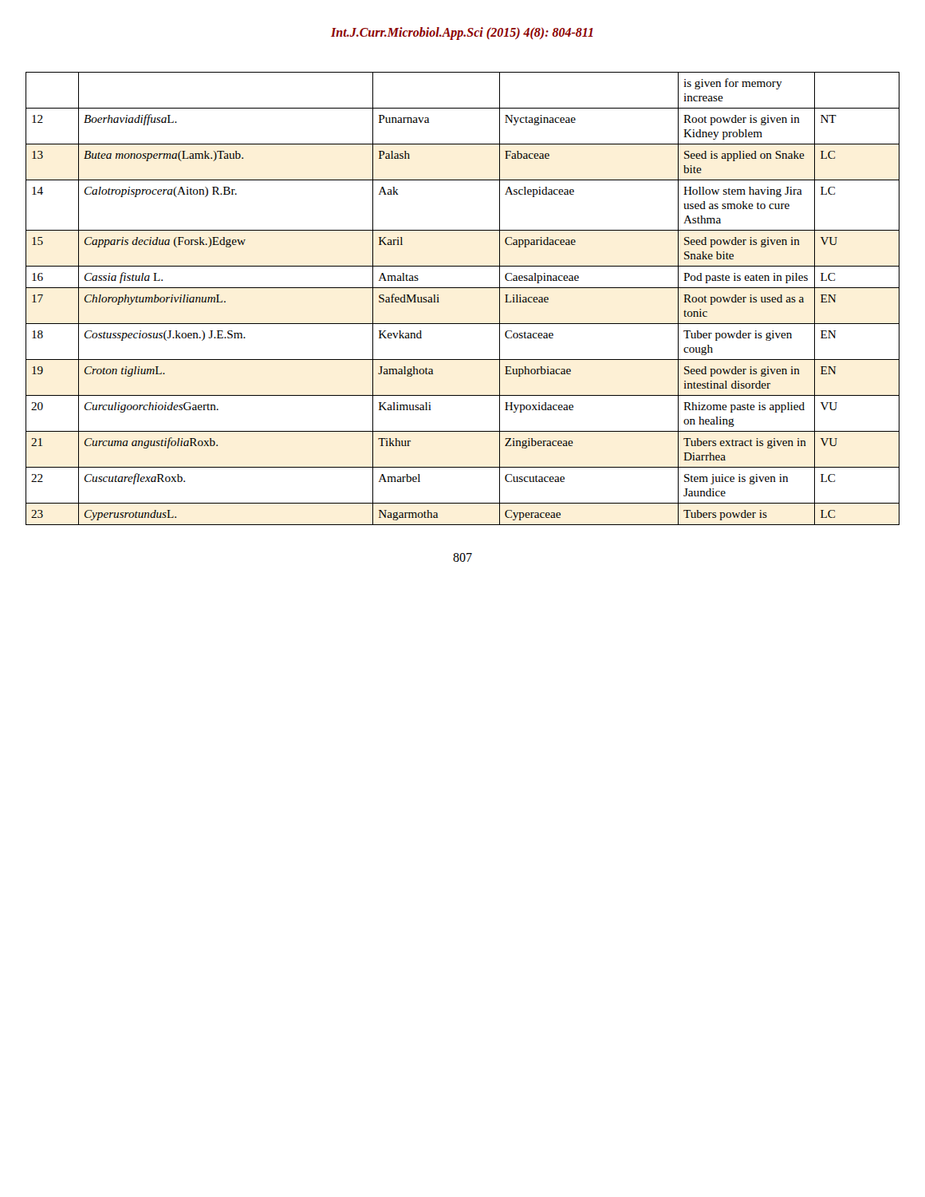Int.J.Curr.Microbiol.App.Sci (2015) 4(8): 804-811
| | | | | is given for memory increase | |
| 12 | Boerhaviadiffusa L. | Punarnava | Nyctaginaceae | Root powder is given in Kidney problem | NT |
| 13 | Butea monosperma (Lamk.)Taub. | Palash | Fabaceae | Seed is applied on Snake bite | LC |
| 14 | Calotropisprocera (Aiton) R.Br. | Aak | Asclepidaceae | Hollow stem having Jira used as smoke to cure Asthma | LC |
| 15 | Capparis decidua (Forsk.)Edgew | Karil | Capparidaceae | Seed powder is given in Snake bite | VU |
| 16 | Cassia fistula L. | Amaltas | Caesalpinaceae | Pod paste is eaten in piles | LC |
| 17 | Chlorophytumborivilianum L. | SafedMusali | Liliaceae | Root powder is used as a tonic | EN |
| 18 | Costusspeciosus (J.koen.) J.E.Sm. | Kevkand | Costaceae | Tuber powder is given cough | EN |
| 19 | Croton tiglium L. | Jamalghota | Euphorbiacae | Seed powder is given in intestinal disorder | EN |
| 20 | Curculigoorchioides Gaertn. | Kalimusali | Hypoxidaceae | Rhizome paste is applied on healing | VU |
| 21 | Curcuma angustifolia Roxb. | Tikhur | Zingiberaceae | Tubers extract is given in Diarrhea | VU |
| 22 | Cuscutareflexa Roxb. | Amarbel | Cuscutaceae | Stem juice is given in Jaundice | LC |
| 23 | Cyperusrotundus L. | Nagarmotha | Cyperaceae | Tubers powder is | LC |
807